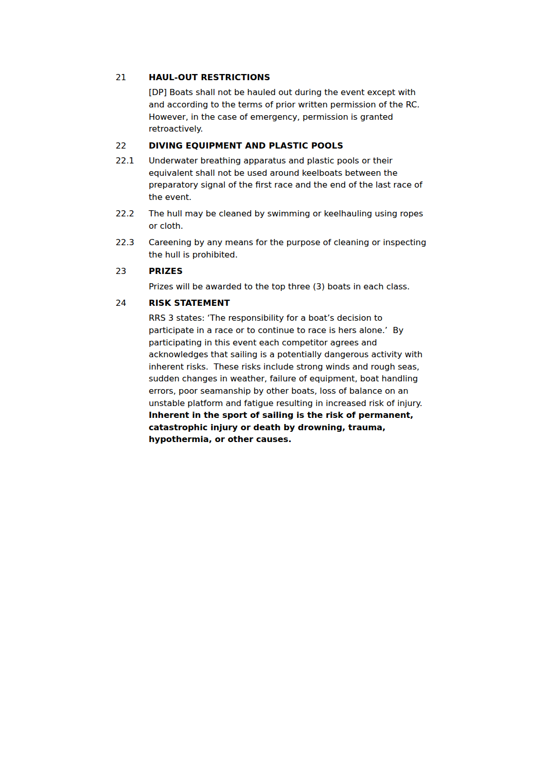21
HAUL-OUT RESTRICTIONS
[DP] Boats shall not be hauled out during the event except with and according to the terms of prior written permission of the RC. However, in the case of emergency, permission is granted retroactively.
22
DIVING EQUIPMENT AND PLASTIC POOLS
22.1
Underwater breathing apparatus and plastic pools or their equivalent shall not be used around keelboats between the preparatory signal of the first race and the end of the last race of the event.
22.2
The hull may be cleaned by swimming or keelhauling using ropes or cloth.
22.3
Careening by any means for the purpose of cleaning or inspecting the hull is prohibited.
23
PRIZES
Prizes will be awarded to the top three (3) boats in each class.
24
RISK STATEMENT
RRS 3 states: ‘The responsibility for a boat’s decision to participate in a race or to continue to race is hers alone.’ By participating in this event each competitor agrees and acknowledges that sailing is a potentially dangerous activity with inherent risks. These risks include strong winds and rough seas, sudden changes in weather, failure of equipment, boat handling errors, poor seamanship by other boats, loss of balance on an unstable platform and fatigue resulting in increased risk of injury. Inherent in the sport of sailing is the risk of permanent, catastrophic injury or death by drowning, trauma, hypothermia, or other causes.